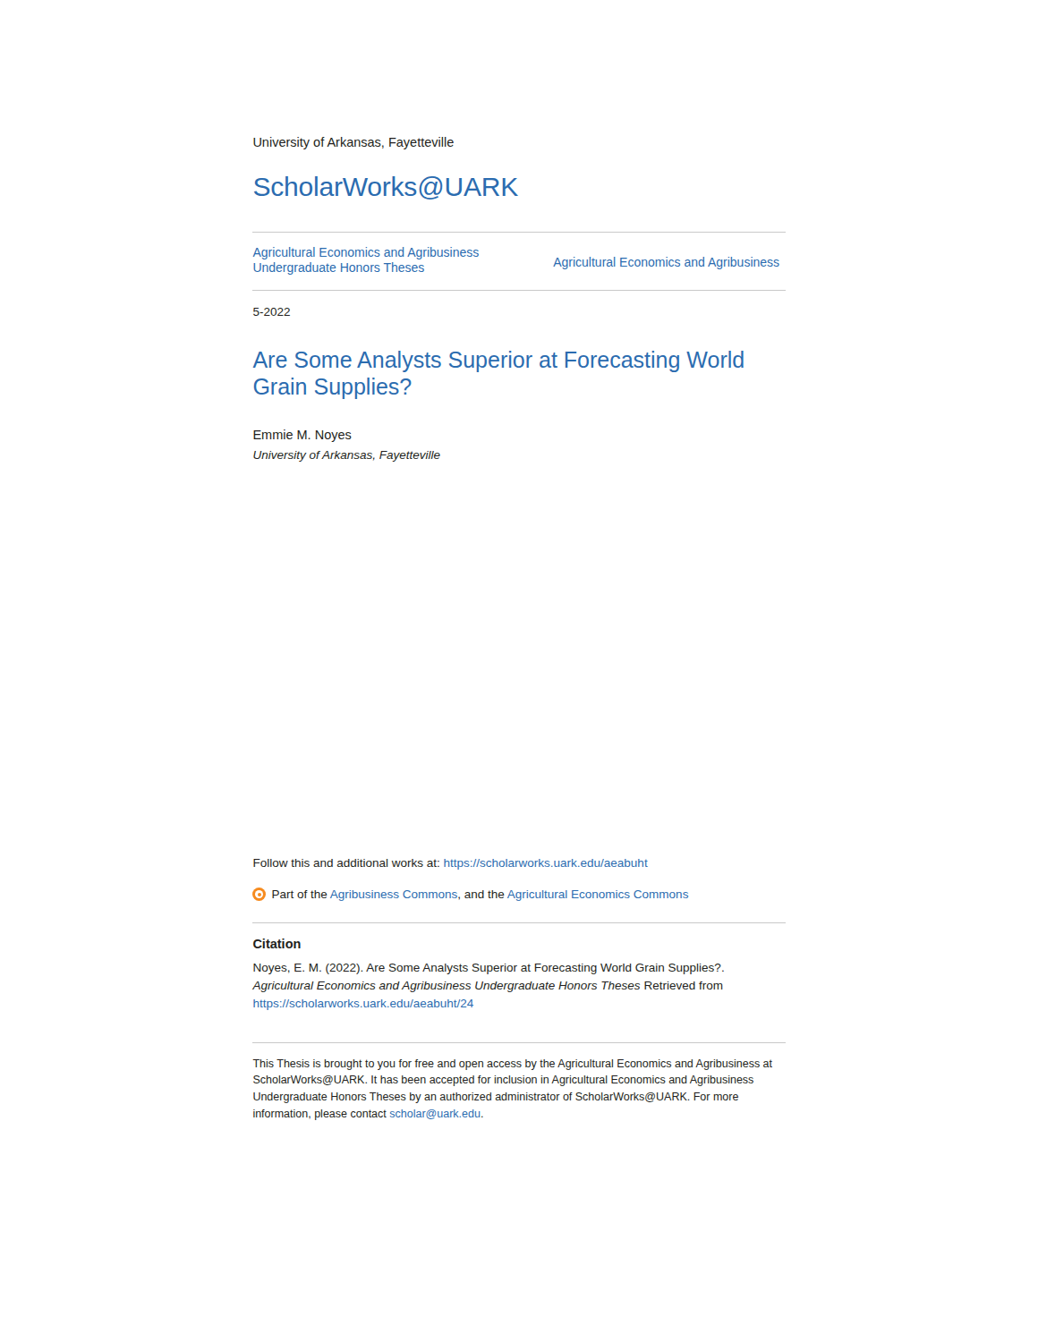University of Arkansas, Fayetteville
ScholarWorks@UARK
Agricultural Economics and Agribusiness Undergraduate Honors Theses
Agricultural Economics and Agribusiness
5-2022
Are Some Analysts Superior at Forecasting World Grain Supplies?
Emmie M. Noyes
University of Arkansas, Fayetteville
Follow this and additional works at: https://scholarworks.uark.edu/aeabuht
Part of the Agribusiness Commons, and the Agricultural Economics Commons
Citation
Noyes, E. M. (2022). Are Some Analysts Superior at Forecasting World Grain Supplies?. Agricultural Economics and Agribusiness Undergraduate Honors Theses Retrieved from https://scholarworks.uark.edu/aeabuht/24
This Thesis is brought to you for free and open access by the Agricultural Economics and Agribusiness at ScholarWorks@UARK. It has been accepted for inclusion in Agricultural Economics and Agribusiness Undergraduate Honors Theses by an authorized administrator of ScholarWorks@UARK. For more information, please contact scholar@uark.edu.